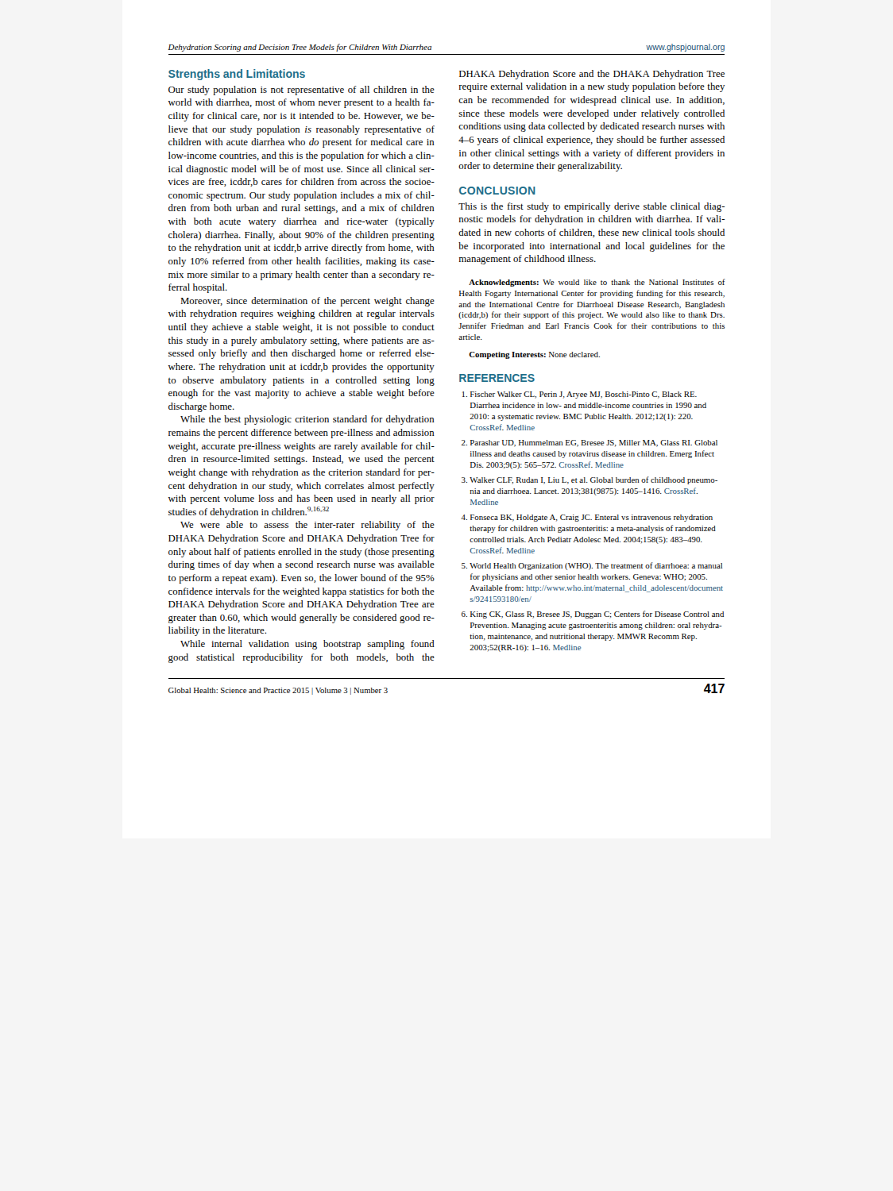Dehydration Scoring and Decision Tree Models for Children With Diarrhea www.ghspjournal.org
Strengths and Limitations
Our study population is not representative of all children in the world with diarrhea, most of whom never present to a health facility for clinical care, nor is it intended to be. However, we believe that our study population is reasonably representative of children with acute diarrhea who do present for medical care in low-income countries, and this is the population for which a clinical diagnostic model will be of most use. Since all clinical services are free, icddr,b cares for children from across the socioeconomic spectrum. Our study population includes a mix of children from both urban and rural settings, and a mix of children with both acute watery diarrhea and rice-water (typically cholera) diarrhea. Finally, about 90% of the children presenting to the rehydration unit at icddr,b arrive directly from home, with only 10% referred from other health facilities, making its case-mix more similar to a primary health center than a secondary referral hospital.
Moreover, since determination of the percent weight change with rehydration requires weighing children at regular intervals until they achieve a stable weight, it is not possible to conduct this study in a purely ambulatory setting, where patients are assessed only briefly and then discharged home or referred elsewhere. The rehydration unit at icddr,b provides the opportunity to observe ambulatory patients in a controlled setting long enough for the vast majority to achieve a stable weight before discharge home.
While the best physiologic criterion standard for dehydration remains the percent difference between pre-illness and admission weight, accurate pre-illness weights are rarely available for children in resource-limited settings. Instead, we used the percent weight change with rehydration as the criterion standard for percent dehydration in our study, which correlates almost perfectly with percent volume loss and has been used in nearly all prior studies of dehydration in children.9,16,32
We were able to assess the inter-rater reliability of the DHAKA Dehydration Score and DHAKA Dehydration Tree for only about half of patients enrolled in the study (those presenting during times of day when a second research nurse was available to perform a repeat exam). Even so, the lower bound of the 95% confidence intervals for the weighted kappa statistics for both the DHAKA Dehydration Score and DHAKA Dehydration Tree are greater than 0.60, which would generally be considered good reliability in the literature.
While internal validation using bootstrap sampling found good statistical reproducibility for both models, both the DHAKA Dehydration Score and the DHAKA Dehydration Tree require external validation in a new study population before they can be recommended for widespread clinical use. In addition, since these models were developed under relatively controlled conditions using data collected by dedicated research nurses with 4–6 years of clinical experience, they should be further assessed in other clinical settings with a variety of different providers in order to determine their generalizability.
Conclusion
This is the first study to empirically derive stable clinical diagnostic models for dehydration in children with diarrhea. If validated in new cohorts of children, these new clinical tools should be incorporated into international and local guidelines for the management of childhood illness.
Acknowledgments: We would like to thank the National Institutes of Health Fogarty International Center for providing funding for this research, and the International Centre for Diarrhoeal Disease Research, Bangladesh (icddr,b) for their support of this project. We would also like to thank Drs. Jennifer Friedman and Earl Francis Cook for their contributions to this article.
Competing Interests: None declared.
References
Fischer Walker CL, Perin J, Aryee MJ, Boschi-Pinto C, Black RE. Diarrhea incidence in low- and middle-income countries in 1990 and 2010: a systematic review. BMC Public Health. 2012;12(1): 220. CrossRef. Medline
Parashar UD, Hummelman EG, Bresee JS, Miller MA, Glass RI. Global illness and deaths caused by rotavirus disease in children. Emerg Infect Dis. 2003;9(5): 565–572. CrossRef. Medline
Walker CLF, Rudan I, Liu L, et al. Global burden of childhood pneumonia and diarrhoea. Lancet. 2013;381(9875): 1405–1416. CrossRef. Medline
Fonseca BK, Holdgate A, Craig JC. Enteral vs intravenous rehydration therapy for children with gastroenteritis: a meta-analysis of randomized controlled trials. Arch Pediatr Adolesc Med. 2004;158(5): 483–490. CrossRef. Medline
World Health Organization (WHO). The treatment of diarrhoea: a manual for physicians and other senior health workers. Geneva: WHO; 2005. Available from: http://www.who.int/maternal_child_adolescent/documents/9241593180/en/
King CK, Glass R, Bresee JS, Duggan C; Centers for Disease Control and Prevention. Managing acute gastroenteritis among children: oral rehydration, maintenance, and nutritional therapy. MMWR Recomm Rep. 2003;52(RR-16): 1–16. Medline
Global Health: Science and Practice 2015 | Volume 3 | Number 3 417